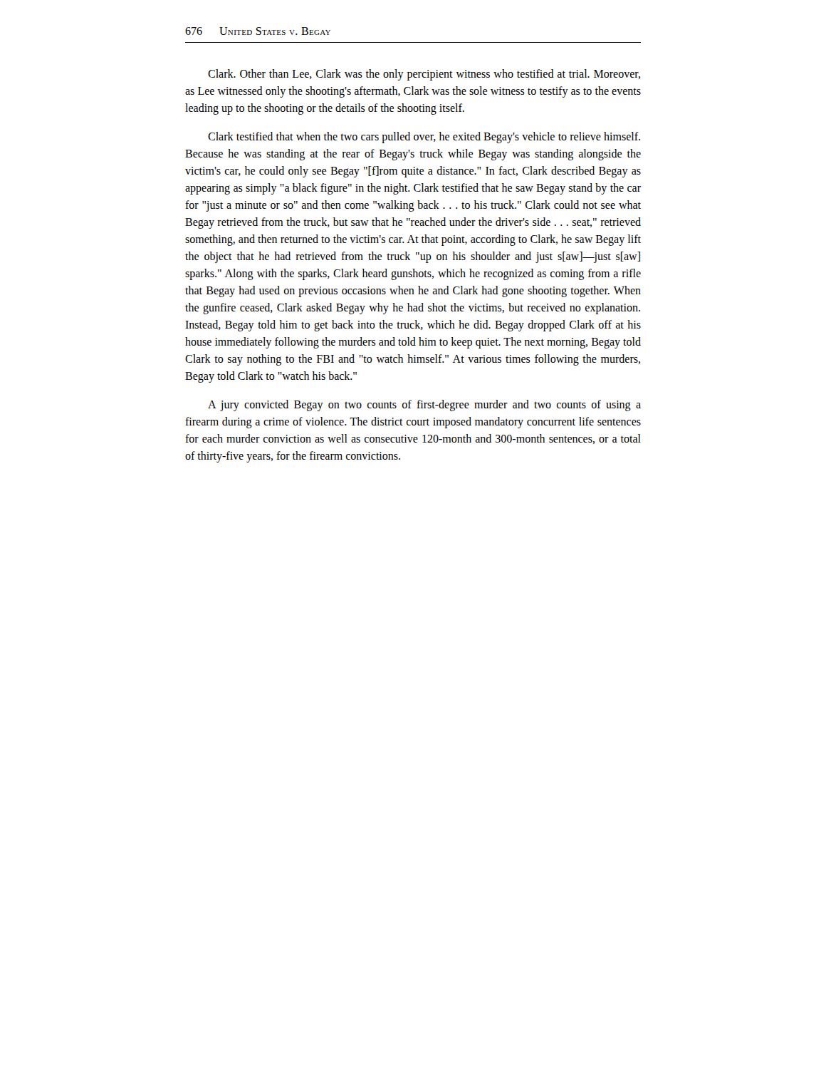676 United States v. Begay
Clark. Other than Lee, Clark was the only percipient witness who testified at trial. Moreover, as Lee witnessed only the shooting's aftermath, Clark was the sole witness to testify as to the events leading up to the shooting or the details of the shooting itself.
Clark testified that when the two cars pulled over, he exited Begay's vehicle to relieve himself. Because he was standing at the rear of Begay's truck while Begay was standing alongside the victim's car, he could only see Begay "[f]rom quite a distance." In fact, Clark described Begay as appearing as simply "a black figure" in the night. Clark testified that he saw Begay stand by the car for "just a minute or so" and then come "walking back . . . to his truck." Clark could not see what Begay retrieved from the truck, but saw that he "reached under the driver's side . . . seat," retrieved something, and then returned to the victim's car. At that point, according to Clark, he saw Begay lift the object that he had retrieved from the truck "up on his shoulder and just s[aw]—just s[aw] sparks." Along with the sparks, Clark heard gunshots, which he recognized as coming from a rifle that Begay had used on previous occasions when he and Clark had gone shooting together. When the gunfire ceased, Clark asked Begay why he had shot the victims, but received no explanation. Instead, Begay told him to get back into the truck, which he did. Begay dropped Clark off at his house immediately following the murders and told him to keep quiet. The next morning, Begay told Clark to say nothing to the FBI and "to watch himself." At various times following the murders, Begay told Clark to "watch his back."
A jury convicted Begay on two counts of first-degree murder and two counts of using a firearm during a crime of violence. The district court imposed mandatory concurrent life sentences for each murder conviction as well as consecutive 120-month and 300-month sentences, or a total of thirty-five years, for the firearm convictions.